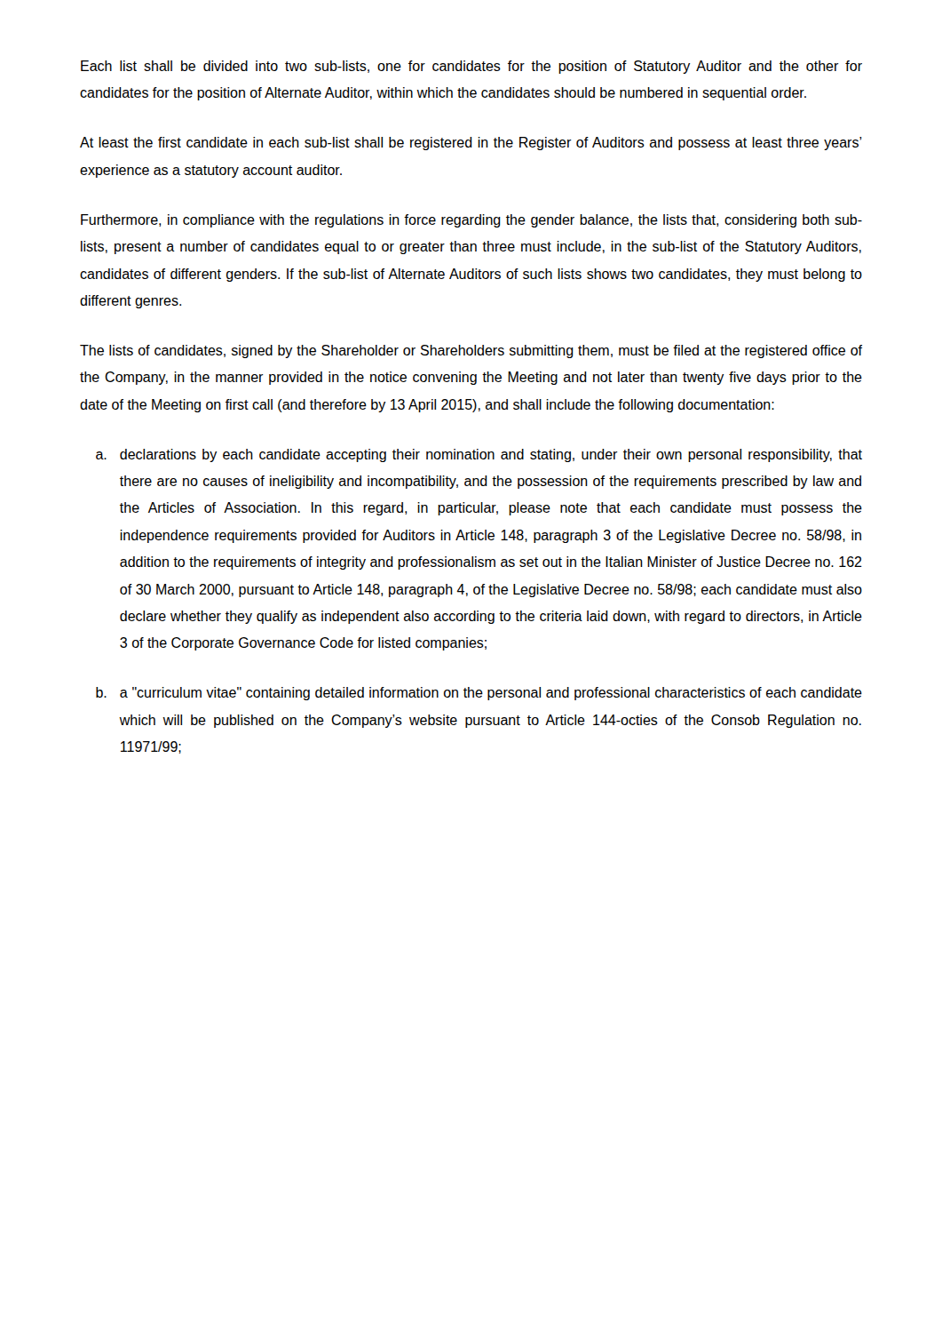Each list shall be divided into two sub-lists, one for candidates for the position of Statutory Auditor and the other for candidates for the position of Alternate Auditor, within which the candidates should be numbered in sequential order.
At least the first candidate in each sub-list shall be registered in the Register of Auditors and possess at least three years’ experience as a statutory account auditor.
Furthermore, in compliance with the regulations in force regarding the gender balance, the lists that, considering both sub-lists, present a number of candidates equal to or greater than three must include, in the sub-list of the Statutory Auditors, candidates of different genders. If the sub-list of Alternate Auditors of such lists shows two candidates, they must belong to different genres.
The lists of candidates, signed by the Shareholder or Shareholders submitting them, must be filed at the registered office of the Company, in the manner provided in the notice convening the Meeting and not later than twenty five days prior to the date of the Meeting on first call (and therefore by 13 April 2015), and shall include the following documentation:
declarations by each candidate accepting their nomination and stating, under their own personal responsibility, that there are no causes of ineligibility and incompatibility, and the possession of the requirements prescribed by law and the Articles of Association. In this regard, in particular, please note that each candidate must possess the independence requirements provided for Auditors in Article 148, paragraph 3 of the Legislative Decree no. 58/98, in addition to the requirements of integrity and professionalism as set out in the Italian Minister of Justice Decree no. 162 of 30 March 2000, pursuant to Article 148, paragraph 4, of the Legislative Decree no. 58/98; each candidate must also declare whether they qualify as independent also according to the criteria laid down, with regard to directors, in Article 3 of the Corporate Governance Code for listed companies;
a "curriculum vitae" containing detailed information on the personal and professional characteristics of each candidate which will be published on the Company’s website pursuant to Article 144-octies of the Consob Regulation no. 11971/99;